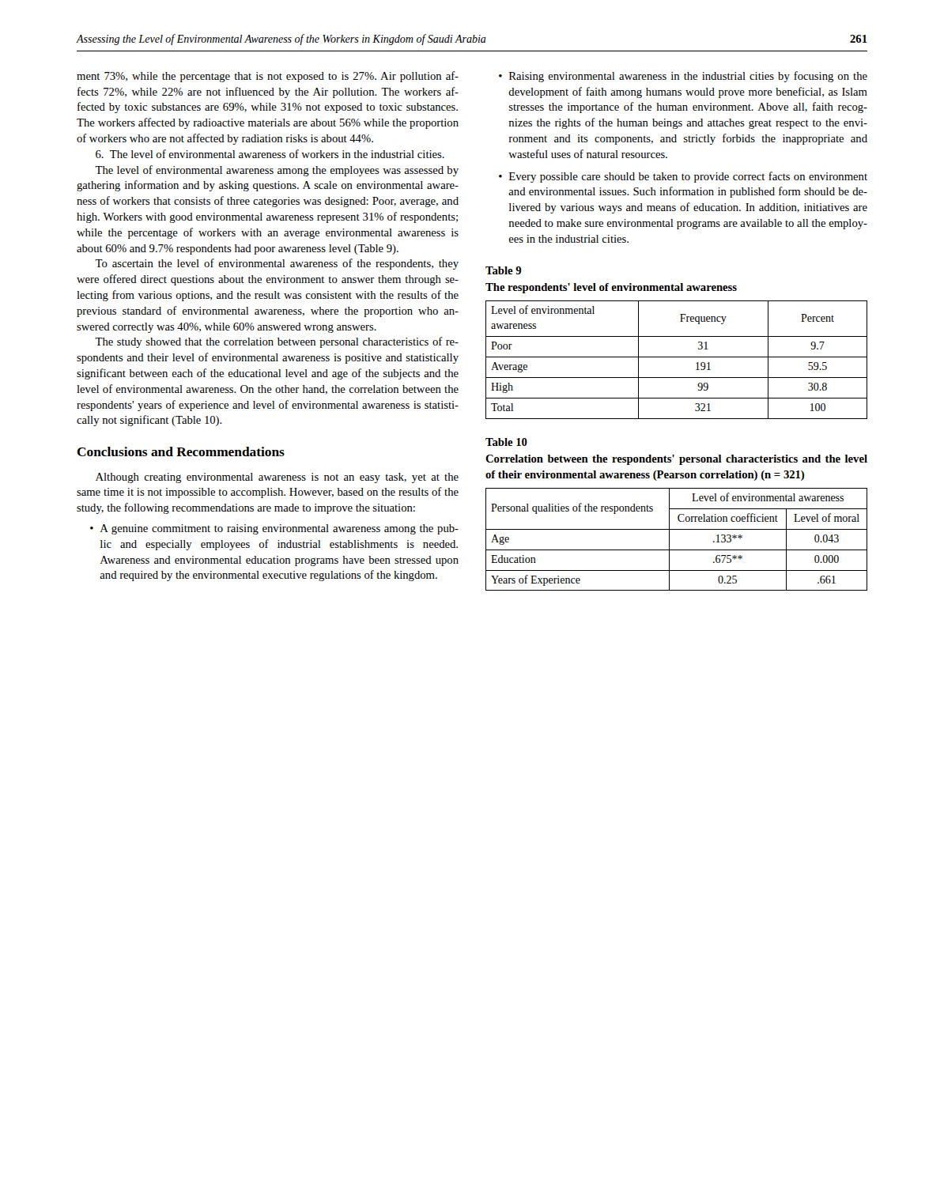Assessing the Level of Environmental Awareness of the Workers in Kingdom of Saudi Arabia
261
ment 73%, while the percentage that is not exposed to is 27%. Air pollution affects 72%, while 22% are not influenced by the Air pollution. The workers affected by toxic substances are 69%, while 31% not exposed to toxic substances. The workers affected by radioactive materials are about 56% while the proportion of workers who are not affected by radiation risks is about 44%.
6. The level of environmental awareness of workers in the industrial cities.
The level of environmental awareness among the employees was assessed by gathering information and by asking questions. A scale on environmental awareness of workers that consists of three categories was designed: Poor, average, and high. Workers with good environmental awareness represent 31% of respondents; while the percentage of workers with an average environmental awareness is about 60% and 9.7% respondents had poor awareness level (Table 9).
To ascertain the level of environmental awareness of the respondents, they were offered direct questions about the environment to answer them through selecting from various options, and the result was consistent with the results of the previous standard of environmental awareness, where the proportion who answered correctly was 40%, while 60% answered wrong answers.
The study showed that the correlation between personal characteristics of respondents and their level of environmental awareness is positive and statistically significant between each of the educational level and age of the subjects and the level of environmental awareness. On the other hand, the correlation between the respondents' years of experience and level of environmental awareness is statistically not significant (Table 10).
Conclusions and Recommendations
Although creating environmental awareness is not an easy task, yet at the same time it is not impossible to accomplish. However, based on the results of the study, the following recommendations are made to improve the situation:
A genuine commitment to raising environmental awareness among the public and especially employees of industrial establishments is needed. Awareness and environmental education programs have been stressed upon and required by the environmental executive regulations of the kingdom.
Raising environmental awareness in the industrial cities by focusing on the development of faith among humans would prove more beneficial, as Islam stresses the importance of the human environment. Above all, faith recognizes the rights of the human beings and attaches great respect to the environment and its components, and strictly forbids the inappropriate and wasteful uses of natural resources.
Every possible care should be taken to provide correct facts on environment and environmental issues. Such information in published form should be delivered by various ways and means of education. In addition, initiatives are needed to make sure environmental programs are available to all the employees in the industrial cities.
Table 9
The respondents' level of environmental awareness
| Level of environmental awareness | Frequency | Percent |
| --- | --- | --- |
| Poor | 31 | 9.7 |
| Average | 191 | 59.5 |
| High | 99 | 30.8 |
| Total | 321 | 100 |
Table 10
Correlation between the respondents' personal characteristics and the level of their environmental awareness (Pearson correlation) (n = 321)
| Personal qualities of the respondents | Level of environmental awareness |
| --- | --- |
| Correlation coefficient | Level of moral |
| Age | .133** | 0.043 |
| Education | .675** | 0.000 |
| Years of Experience | 0.25 | .661 |